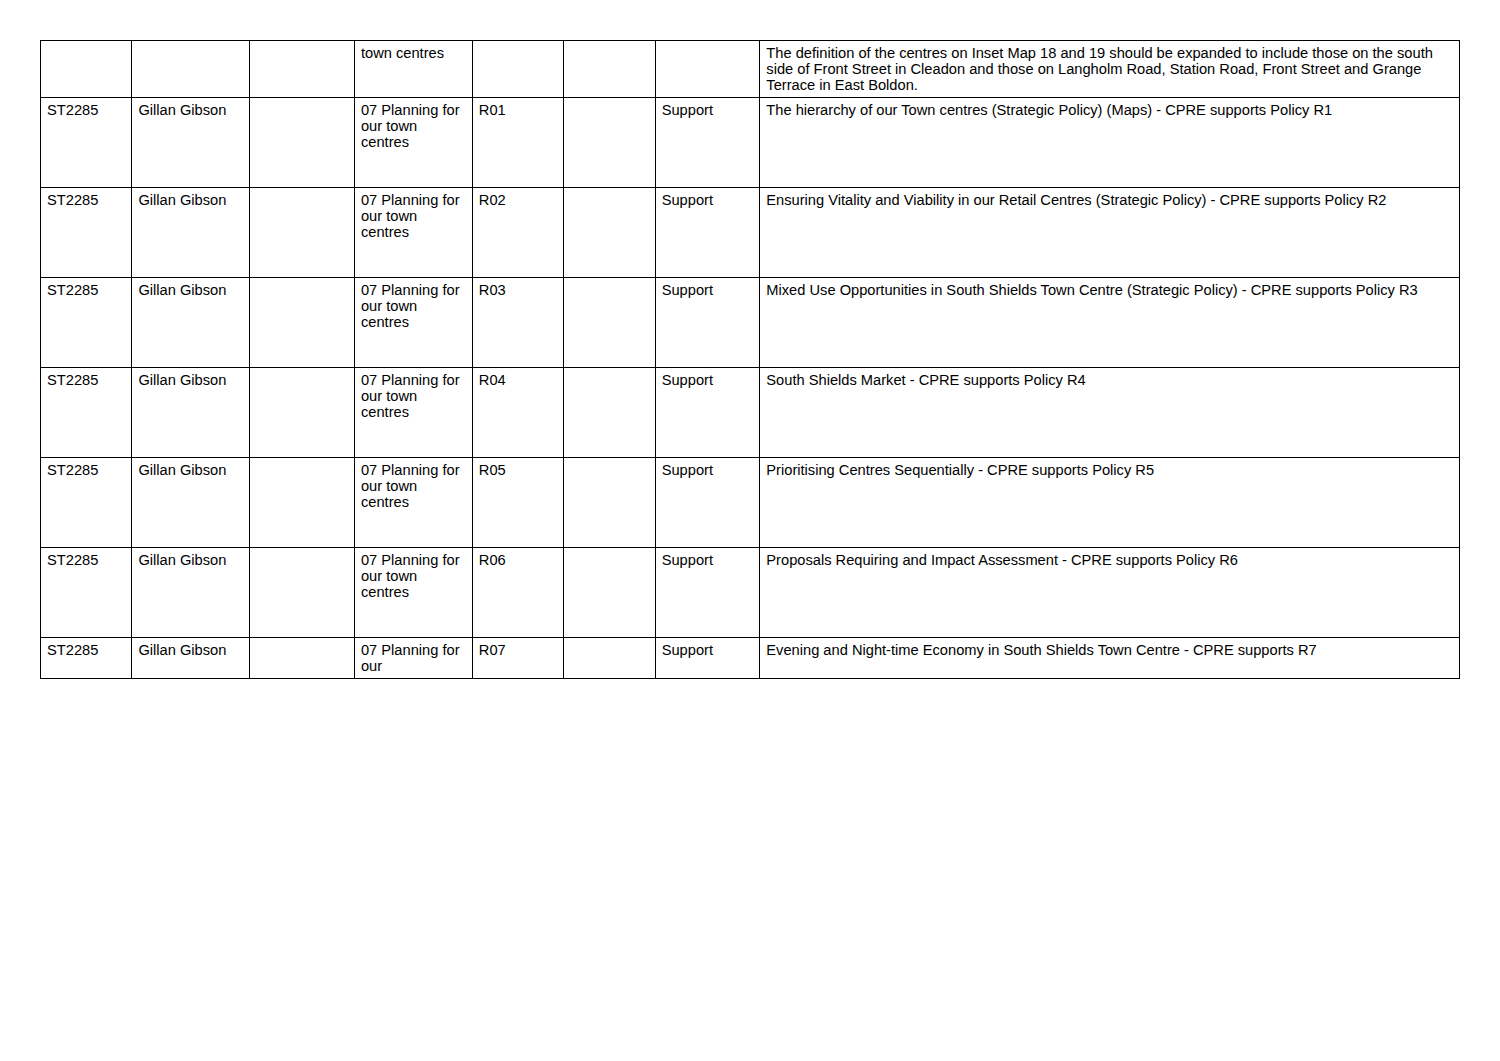| | | | town centres | | | | The definition of the centres on Inset Map 18 and 19 should be expanded to include those on the south side of Front Street in Cleadon and those on Langholm Road, Station Road, Front Street and Grange Terrace in East Boldon. |
| ST2285 | Gillan Gibson | | 07 Planning for our town centres | R01 | | Support | The hierarchy of our Town centres (Strategic Policy) (Maps) - CPRE supports Policy R1 |
| ST2285 | Gillan Gibson | | 07 Planning for our town centres | R02 | | Support | Ensuring Vitality and Viability in our Retail Centres (Strategic Policy) - CPRE supports Policy R2 |
| ST2285 | Gillan Gibson | | 07 Planning for our town centres | R03 | | Support | Mixed Use Opportunities in South Shields Town Centre (Strategic Policy) - CPRE supports Policy R3 |
| ST2285 | Gillan Gibson | | 07 Planning for our town centres | R04 | | Support | South Shields Market - CPRE supports Policy R4 |
| ST2285 | Gillan Gibson | | 07 Planning for our town centres | R05 | | Support | Prioritising Centres Sequentially - CPRE supports Policy R5 |
| ST2285 | Gillan Gibson | | 07 Planning for our town centres | R06 | | Support | Proposals Requiring and Impact Assessment - CPRE supports Policy R6 |
| ST2285 | Gillan Gibson | | 07 Planning for our | R07 | | Support | Evening and Night-time Economy in South Shields Town Centre - CPRE supports R7 |